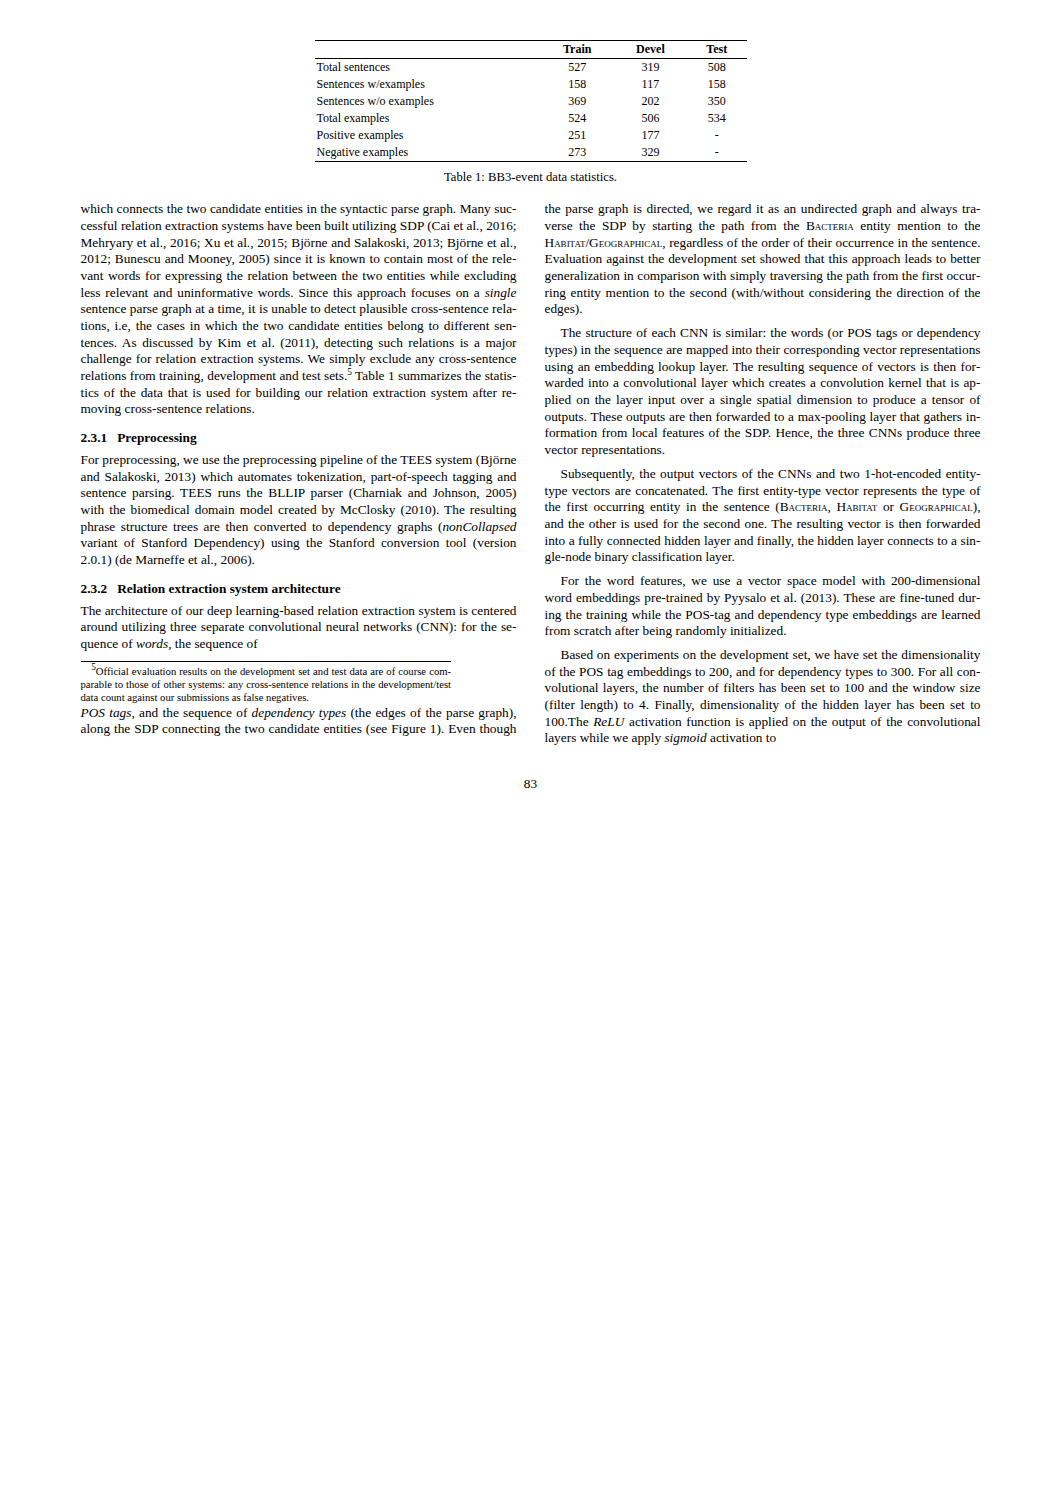| | Train | Devel | Test |
| --- | --- | --- | --- |
| Total sentences | 527 | 319 | 508 |
| Sentences w/examples | 158 | 117 | 158 |
| Sentences w/o examples | 369 | 202 | 350 |
| Total examples | 524 | 506 | 534 |
| Positive examples | 251 | 177 | - |
| Negative examples | 273 | 329 | - |
Table 1: BB3-event data statistics.
which connects the two candidate entities in the syntactic parse graph. Many successful relation extraction systems have been built utilizing SDP (Cai et al., 2016; Mehryary et al., 2016; Xu et al., 2015; Björne and Salakoski, 2013; Björne et al., 2012; Bunescu and Mooney, 2005) since it is known to contain most of the relevant words for expressing the relation between the two entities while excluding less relevant and uninformative words. Since this approach focuses on a single sentence parse graph at a time, it is unable to detect plausible cross-sentence relations, i.e, the cases in which the two candidate entities belong to different sentences. As discussed by Kim et al. (2011), detecting such relations is a major challenge for relation extraction systems. We simply exclude any cross-sentence relations from training, development and test sets.5 Table 1 summarizes the statistics of the data that is used for building our relation extraction system after removing cross-sentence relations.
2.3.1 Preprocessing
For preprocessing, we use the preprocessing pipeline of the TEES system (Björne and Salakoski, 2013) which automates tokenization, part-of-speech tagging and sentence parsing. TEES runs the BLLIP parser (Charniak and Johnson, 2005) with the biomedical domain model created by McClosky (2010). The resulting phrase structure trees are then converted to dependency graphs (nonCollapsed variant of Stanford Dependency) using the Stanford conversion tool (version 2.0.1) (de Marneffe et al., 2006).
2.3.2 Relation extraction system architecture
The architecture of our deep learning-based relation extraction system is centered around utilizing three separate convolutional neural networks (CNN): for the sequence of words, the sequence of
5Official evaluation results on the development set and test data are of course comparable to those of other systems: any cross-sentence relations in the development/test data count against our submissions as false negatives.
POS tags, and the sequence of dependency types (the edges of the parse graph), along the SDP connecting the two candidate entities (see Figure 1). Even though the parse graph is directed, we regard it as an undirected graph and always traverse the SDP by starting the path from the Bacteria entity mention to the Habitat/Geographical, regardless of the order of their occurrence in the sentence. Evaluation against the development set showed that this approach leads to better generalization in comparison with simply traversing the path from the first occurring entity mention to the second (with/without considering the direction of the edges).
The structure of each CNN is similar: the words (or POS tags or dependency types) in the sequence are mapped into their corresponding vector representations using an embedding lookup layer. The resulting sequence of vectors is then forwarded into a convolutional layer which creates a convolution kernel that is applied on the layer input over a single spatial dimension to produce a tensor of outputs. These outputs are then forwarded to a max-pooling layer that gathers information from local features of the SDP. Hence, the three CNNs produce three vector representations.
Subsequently, the output vectors of the CNNs and two 1-hot-encoded entity-type vectors are concatenated. The first entity-type vector represents the type of the first occurring entity in the sentence (Bacteria, Habitat or Geographical), and the other is used for the second one. The resulting vector is then forwarded into a fully connected hidden layer and finally, the hidden layer connects to a single-node binary classification layer.
For the word features, we use a vector space model with 200-dimensional word embeddings pre-trained by Pyysalo et al. (2013). These are fine-tuned during the training while the POS-tag and dependency type embeddings are learned from scratch after being randomly initialized.
Based on experiments on the development set, we have set the dimensionality of the POS tag embeddings to 200, and for dependency types to 300. For all convolutional layers, the number of filters has been set to 100 and the window size (filter length) to 4. Finally, dimensionality of the hidden layer has been set to 100.The ReLU activation function is applied on the output of the convolutional layers while we apply sigmoid activation to
83